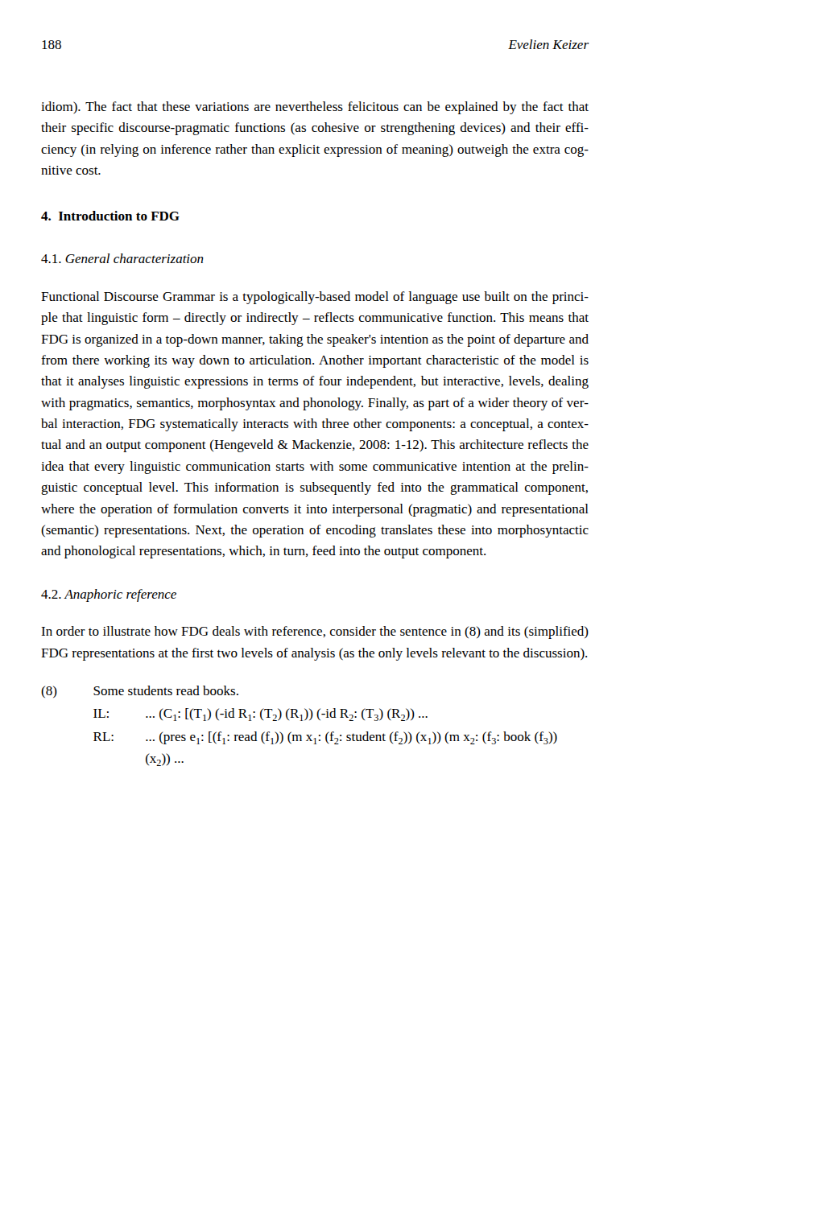188 Evelien Keizer
idiom). The fact that these variations are nevertheless felicitous can be explained by the fact that their specific discourse-pragmatic functions (as cohesive or strengthening devices) and their efficiency (in relying on inference rather than explicit expression of meaning) outweigh the extra cognitive cost.
4. Introduction to FDG
4.1. General characterization
Functional Discourse Grammar is a typologically-based model of language use built on the principle that linguistic form – directly or indirectly – reflects communicative function. This means that FDG is organized in a top-down manner, taking the speaker's intention as the point of departure and from there working its way down to articulation. Another important characteristic of the model is that it analyses linguistic expressions in terms of four independent, but interactive, levels, dealing with pragmatics, semantics, morphosyntax and phonology. Finally, as part of a wider theory of verbal interaction, FDG systematically interacts with three other components: a conceptual, a contextual and an output component (Hengeveld & Mackenzie, 2008: 1-12). This architecture reflects the idea that every linguistic communication starts with some communicative intention at the prelinguistic conceptual level. This information is subsequently fed into the grammatical component, where the operation of formulation converts it into interpersonal (pragmatic) and representational (semantic) representations. Next, the operation of encoding translates these into morphosyntactic and phonological representations, which, in turn, feed into the output component.
4.2. Anaphoric reference
In order to illustrate how FDG deals with reference, consider the sentence in (8) and its (simplified) FDG representations at the first two levels of analysis (as the only levels relevant to the discussion).
| (8) | Some students read books. |
| | IL: | ... (C 1 : [(T 1 ) (-id R 1 : (T 2 ) (R 1 )) (-id R 2 : (T 3 ) (R 2 )) ... |
| | RL: | ... (pres e 1 : [(f 1 : read (f 1 )) (m x 1 : (f 2 : student (f 2 )) (x 1 )) (m x 2 : (f 3 : book (f 3 )) (x 2 )) ... |